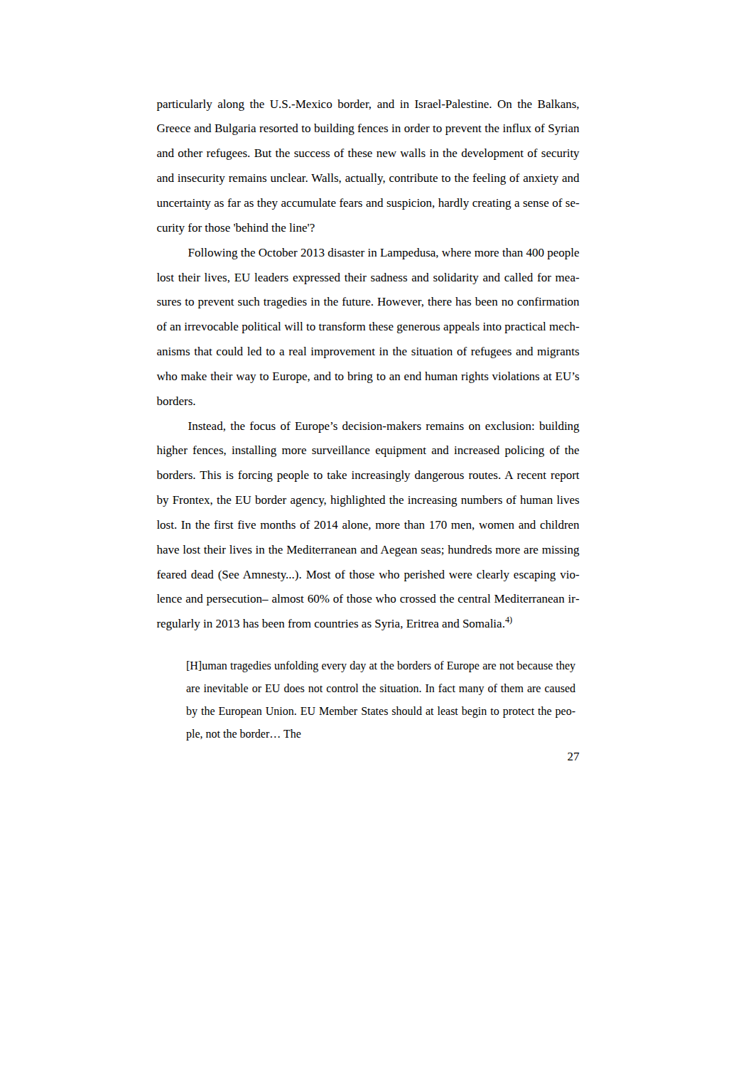particularly along the U.S.-Mexico border, and in Israel-Palestine. On the Balkans, Greece and Bulgaria resorted to building fences in order to prevent the influx of Syrian and other refugees. But the success of these new walls in the development of security and insecurity remains unclear. Walls, actually, contribute to the feeling of anxiety and uncertainty as far as they accumulate fears and suspicion, hardly creating a sense of security for those 'behind the line'?
Following the October 2013 disaster in Lampedusa, where more than 400 people lost their lives, EU leaders expressed their sadness and solidarity and called for measures to prevent such tragedies in the future. However, there has been no confirmation of an irrevocable political will to transform these generous appeals into practical mechanisms that could led to a real improvement in the situation of refugees and migrants who make their way to Europe, and to bring to an end human rights violations at EU’s borders.
Instead, the focus of Europe’s decision-makers remains on exclusion: building higher fences, installing more surveillance equipment and increased policing of the borders. This is forcing people to take increasingly dangerous routes. A recent report by Frontex, the EU border agency, highlighted the increasing numbers of human lives lost. In the first five months of 2014 alone, more than 170 men, women and children have lost their lives in the Mediterranean and Aegean seas; hundreds more are missing feared dead (See Amnesty...). Most of those who perished were clearly escaping violence and persecution– almost 60% of those who crossed the central Mediterranean irregularly in 2013 has been from countries as Syria, Eritrea and Somalia.4)
[H]uman tragedies unfolding every day at the borders of Europe are not because they are inevitable or EU does not control the situation. In fact many of them are caused by the European Union. EU Member States should at least begin to protect the people, not the border… The
27